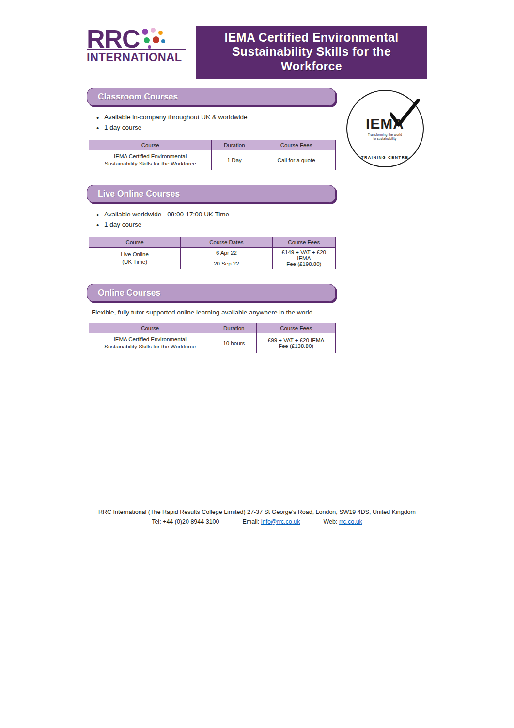RRC
INTERNATIONAL
IEMA Certified Environmental
Sustainability Skills for the Workforce
Classroom Courses
Available in-company throughout UK & worldwide
1 day course
| Course | Duration | Course Fees |
| --- | --- | --- |
| IEMA Certified Environmental Sustainability Skills for the Workforce | 1 Day | Call for a quote |
Live Online Courses
Available worldwide - 09:00-17:00 UK Time
1 day course
| Course | Course Dates | Course Fees |
| --- | --- | --- |
| Live Online (UK Time) | 6 Apr 22 | £149 + VAT + £20 IEMA Fee (£198.80) |
| 20 Sep 22 |
Online Courses
Flexible, fully tutor supported online learning available anywhere in the world.
| Course | Duration | Course Fees |
| --- | --- | --- |
| IEMA Certified Environmental Sustainability Skills for the Workforce | 10 hours | £99 + VAT + £20 IEMA Fee (£138.80) |
IEMA
Transforming the world
to sustainability
- TRAINING CENTRE -
RRC International (The Rapid Results College Limited) 27-37 St George’s Road, London, SW19 4DS, United Kingdom
Tel: +44 (0)20 8944 3100 Email: info@rrc.co.uk Web: rrc.co.uk